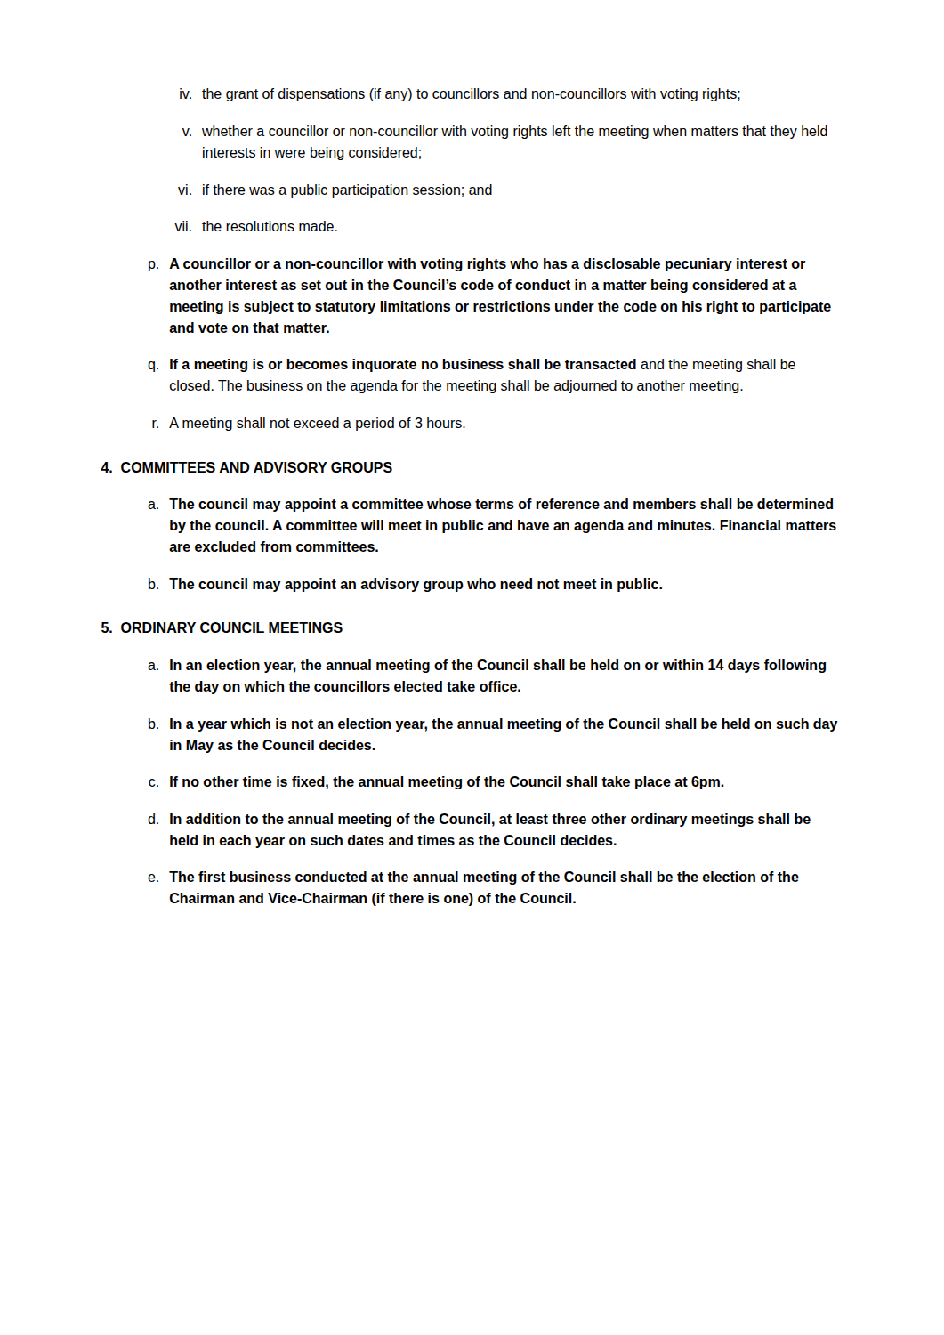the grant of dispensations (if any) to councillors and non-councillors with voting rights;
whether a councillor or non-councillor with voting rights left the meeting when matters that they held interests in were being considered;
if there was a public participation session; and
the resolutions made.
A councillor or a non-councillor with voting rights who has a disclosable pecuniary interest or another interest as set out in the Council’s code of conduct in a matter being considered at a meeting is subject to statutory limitations or restrictions under the code on his right to participate and vote on that matter.
If a meeting is or becomes inquorate no business shall be transacted and the meeting shall be closed. The business on the agenda for the meeting shall be adjourned to another meeting.
A meeting shall not exceed a period of 3 hours.
4. COMMITTEES AND ADVISORY GROUPS
The council may appoint a committee whose terms of reference and members shall be determined by the council. A committee will meet in public and have an agenda and minutes. Financial matters are excluded from committees.
The council may appoint an advisory group who need not meet in public.
5. ORDINARY COUNCIL MEETINGS
In an election year, the annual meeting of the Council shall be held on or within 14 days following the day on which the councillors elected take office.
In a year which is not an election year, the annual meeting of the Council shall be held on such day in May as the Council decides.
If no other time is fixed, the annual meeting of the Council shall take place at 6pm.
In addition to the annual meeting of the Council, at least three other ordinary meetings shall be held in each year on such dates and times as the Council decides.
The first business conducted at the annual meeting of the Council shall be the election of the Chairman and Vice-Chairman (if there is one) of the Council.